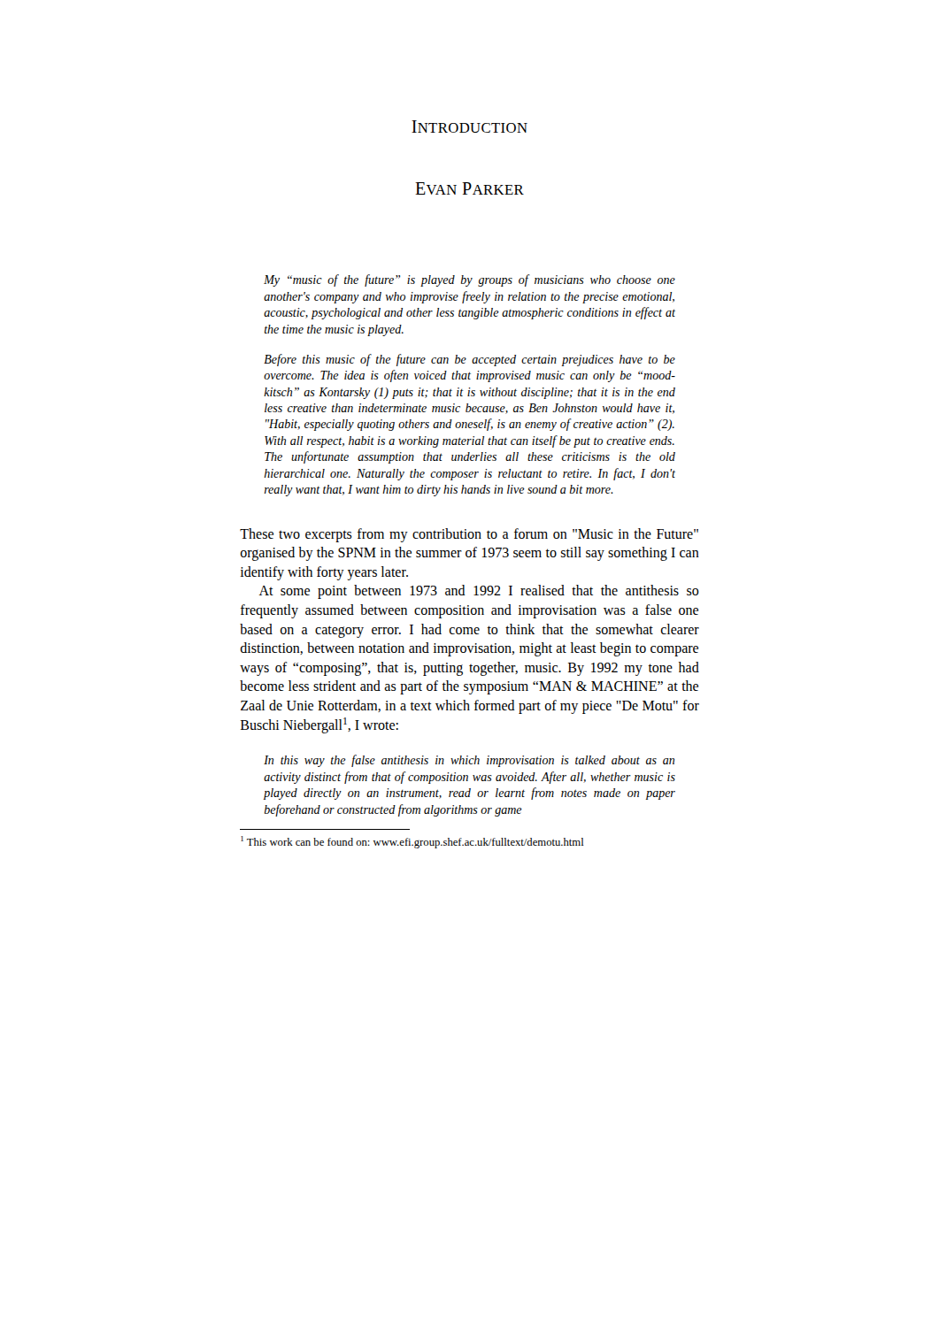INTRODUCTION
EVAN PARKER
My “music of the future” is played by groups of musicians who choose one another's company and who improvise freely in relation to the precise emotional, acoustic, psychological and other less tangible atmospheric conditions in effect at the time the music is played.
Before this music of the future can be accepted certain prejudices have to be overcome. The idea is often voiced that improvised music can only be “mood-kitsch” as Kontarsky (1) puts it; that it is without discipline; that it is in the end less creative than indeterminate music because, as Ben Johnston would have it, "Habit, especially quoting others and oneself, is an enemy of creative action” (2). With all respect, habit is a working material that can itself be put to creative ends. The unfortunate assumption that underlies all these criticisms is the old hierarchical one. Naturally the composer is reluctant to retire. In fact, I don't really want that, I want him to dirty his hands in live sound a bit more.
These two excerpts from my contribution to a forum on "Music in the Future" organised by the SPNM in the summer of 1973 seem to still say something I can identify with forty years later.
At some point between 1973 and 1992 I realised that the antithesis so frequently assumed between composition and improvisation was a false one based on a category error. I had come to think that the somewhat clearer distinction, between notation and improvisation, might at least begin to compare ways of “composing”, that is, putting together, music. By 1992 my tone had become less strident and as part of the symposium “MAN & MACHINE” at the Zaal de Unie Rotterdam, in a text which formed part of my piece "De Motu" for Buschi Niebergall1, I wrote:
In this way the false antithesis in which improvisation is talked about as an activity distinct from that of composition was avoided. After all, whether music is played directly on an instrument, read or learnt from notes made on paper beforehand or constructed from algorithms or game
1 This work can be found on: www.efi.group.shef.ac.uk/fulltext/demotu.html